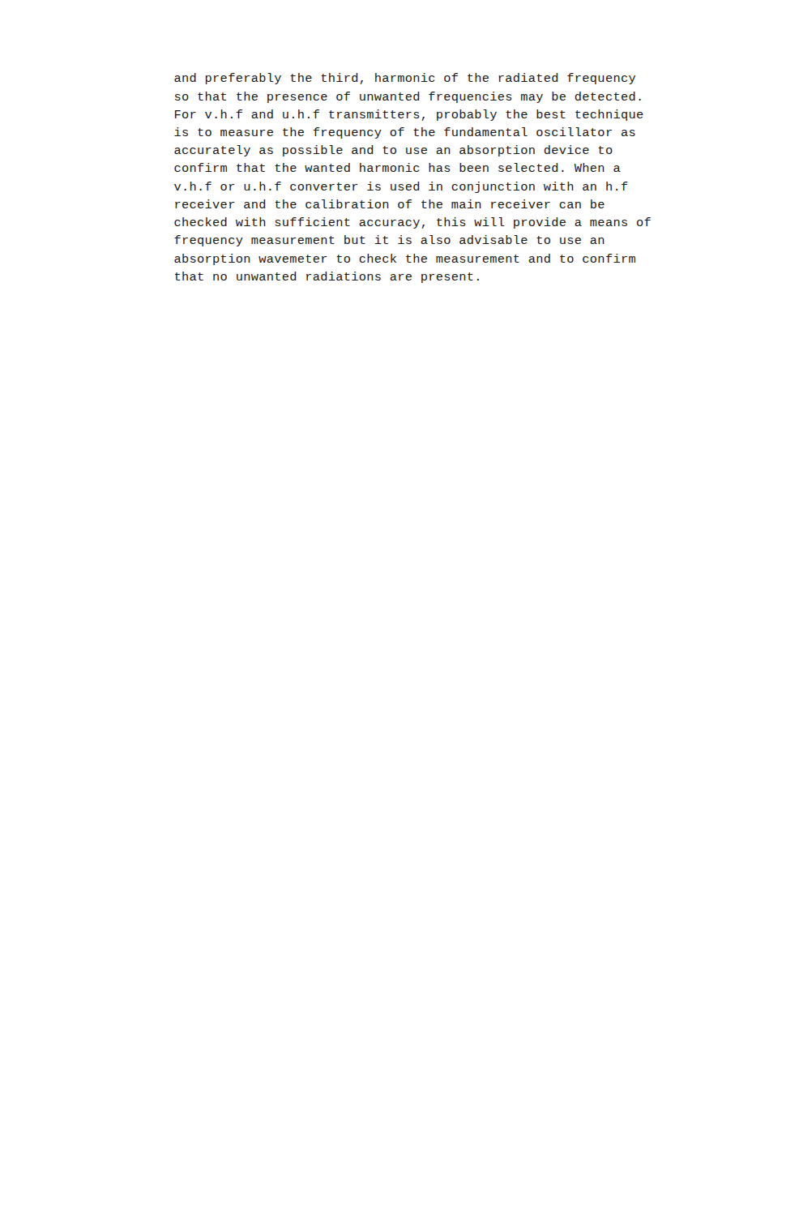and preferably the third, harmonic of the radiated frequency so that the presence of unwanted frequencies may be detected. For v.h.f and u.h.f transmitters, probably the best technique is to measure the frequency of the fundamental oscillator as accurately as possible and to use an absorption device to confirm that the wanted harmonic has been selected. When a v.h.f or u.h.f converter is used in conjunction with an h.f receiver and the calibration of the main receiver can be checked with sufficient accuracy, this will provide a means of frequency measurement but it is also advisable to use an absorption wavemeter to check the measurement and to confirm that no unwanted radiations are present.